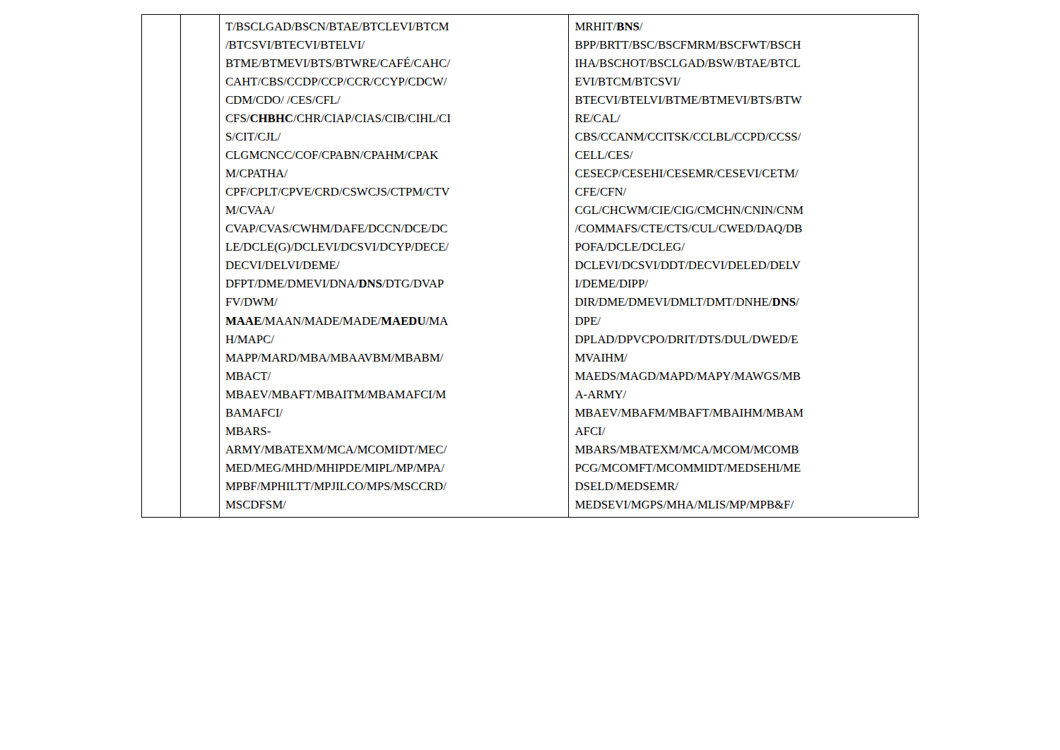| | | T/BSCLGAD/BSCN/BTAE/BTCLEVI/BTCM /BTCSVI/BTECVI/BTELVI/ BTME/BTMEVI/BTS/BTWRE/CAFÉ/CAHC/ CAHT/CBS/CCDP/CCP/CCR/CCYP/CDCW/ CDM/CDO/ /CES/CFL/ CFS/ CHBHC /CHR/CIAP/CIAS/CIB/CIHL/CI S/CIT/CJL/ CLGMCNCC/COF/CPABN/CPAHM/CPAK M/CPATHA/ CPF/CPLT/CPVE/CRD/CSWCJS/CTPM/CTV M/CVAA/ CVAP/CVAS/CWHM/DAFE/DCCN/DCE/DC LE/DCLE(G)/DCLEVI/DCSVI/DCYP/DECE/ DECVI/DELVI/DEME/ DFPT/DME/DMEVI/DNA/ DNS /DTG/DVAP FV/DWM/ MAAE /MAAN/MADE/MADE/ MAEDU /MA H/MAPC/ MAPP/MARD/MBA/MBAAVBM/MBABM/ MBACT/ MBAEV/MBAFT/MBAITM/MBAMAFCI/M BAMAFCI/ MBARS- ARMY/MBATEXM/MCA/MCOMIDT/MEC/ MED/MEG/MHD/MHIPDE/MIPL/MP/MPA/ MPBF/MPHILTT/MPJILCO/MPS/MSCCRD/ MSCDFSM/ | MRHIT/ BNS / BPP/BRTT/BSC/BSCFMRM/BSCFWT/BSCH IHA/BSCHOT/BSCLGAD/BSW/BTAE/BTCL EVI/BTCM/BTCSVI/ BTECVI/BTELVI/BTME/BTMEVI/BTS/BTW RE/CAL/ CBS/CCANM/CCITSK/CCLBL/CCPD/CCSS/ CELL/CES/ CESECP/CESEHI/CESEMR/CESEVI/CETM/ CFE/CFN/ CGL/CHCWM/CIE/CIG/CMCHN/CNIN/CNM /COMMAFS/CTE/CTS/CUL/CWED/DAQ/DB POFA/DCLE/DCLEG/ DCLEVI/DCSVI/DDT/DECVI/DELED/DELV I/DEME/DIPP/ DIR/DME/DMEVI/DMLT/DMT/DNHE/ DNS / DPE/ DPLAD/DPVCPO/DRIT/DTS/DUL/DWED/E MVAIHM/ MAEDS/MAGD/MAPD/MAPY/MAWGS/MB A-ARMY/ MBAEV/MBAFM/MBAFT/MBAIHM/MBAM AFCI/ MBARS/MBATEXM/MCA/MCOM/MCOMB PCG/MCOMFT/MCOMMIDT/MEDSEHI/ME DSELD/MEDSEMR/ MEDSEVI/MGPS/MHA/MLIS/MP/MPB&F/ |